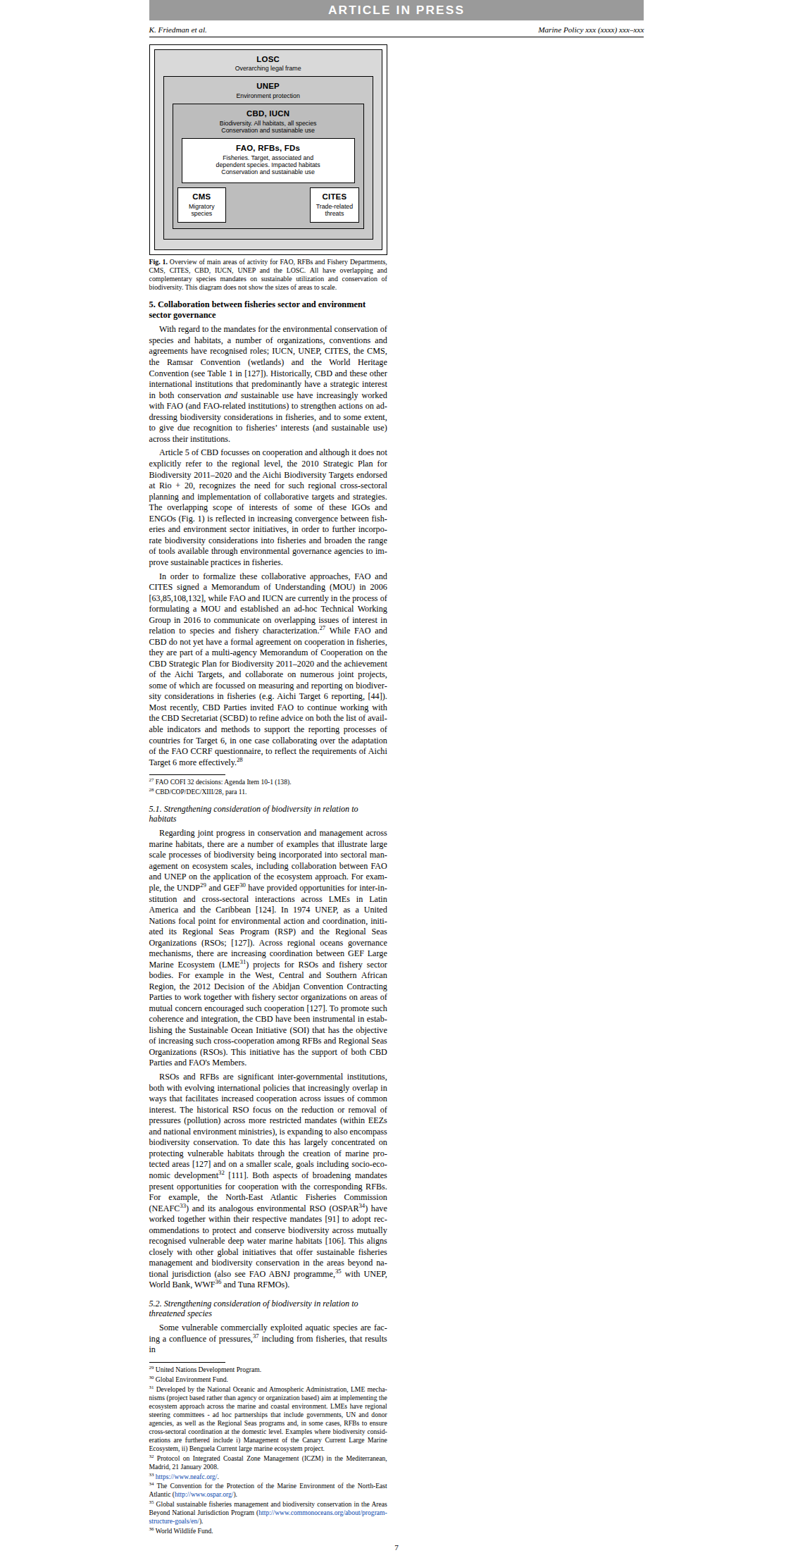ARTICLE IN PRESS
K. Friedman et al. Marine Policy xxx (xxxx) xxx–xxx
LOSC
Overarching legal frame
UNEP
Environment protection
CBD, IUCN
Biodiversity. All habitats, all species
Conservation and sustainable use
FAO, RFBs, FDs
Fisheries. Target, associated and
dependent species. Impacted habitats
Conservation and sustainable use
CMS
Migratory
species
CITES
Trade-related
threats
Fig. 1. Overview of main areas of activity for FAO, RFBs and Fishery Departments, CMS, CITES, CBD, IUCN, UNEP and the LOSC. All have overlapping and complementary species mandates on sustainable utilization and conservation of biodiversity. This diagram does not show the sizes of areas to scale.
5. Collaboration between fisheries sector and environment sector governance
With regard to the mandates for the environmental conservation of species and habitats, a number of organizations, conventions and agreements have recognised roles; IUCN, UNEP, CITES, the CMS, the Ramsar Convention (wetlands) and the World Heritage Convention (see Table 1 in [127]). Historically, CBD and these other international institutions that predominantly have a strategic interest in both conservation and sustainable use have increasingly worked with FAO (and FAO-related institutions) to strengthen actions on addressing biodiversity considerations in fisheries, and to some extent, to give due recognition to fisheries’ interests (and sustainable use) across their institutions.
Article 5 of CBD focusses on cooperation and although it does not explicitly refer to the regional level, the 2010 Strategic Plan for Biodiversity 2011–2020 and the Aichi Biodiversity Targets endorsed at Rio + 20, recognizes the need for such regional cross-sectoral planning and implementation of collaborative targets and strategies. The overlapping scope of interests of some of these IGOs and ENGOs (Fig. 1) is reflected in increasing convergence between fisheries and environment sector initiatives, in order to further incorporate biodiversity considerations into fisheries and broaden the range of tools available through environmental governance agencies to improve sustainable practices in fisheries.
In order to formalize these collaborative approaches, FAO and CITES signed a Memorandum of Understanding (MOU) in 2006 [63,85,108,132], while FAO and IUCN are currently in the process of formulating a MOU and established an ad-hoc Technical Working Group in 2016 to communicate on overlapping issues of interest in relation to species and fishery characterization.27 While FAO and CBD do not yet have a formal agreement on cooperation in fisheries, they are part of a multi-agency Memorandum of Cooperation on the CBD Strategic Plan for Biodiversity 2011–2020 and the achievement of the Aichi Targets, and collaborate on numerous joint projects, some of which are focussed on measuring and reporting on biodiversity considerations in fisheries (e.g. Aichi Target 6 reporting, [44]). Most recently, CBD Parties invited FAO to continue working with the CBD Secretariat (SCBD) to refine advice on both the list of available indicators and methods to support the reporting processes of countries for Target 6, in one case collaborating over the adaptation of the FAO CCRF questionnaire, to reflect the requirements of Aichi Target 6 more effectively.28
27 FAO COFI 32 decisions: Agenda Item 10-1 (138).
28 CBD/COP/DEC/XIII/28, para 11.
5.1. Strengthening consideration of biodiversity in relation to habitats
Regarding joint progress in conservation and management across marine habitats, there are a number of examples that illustrate large scale processes of biodiversity being incorporated into sectoral management on ecosystem scales, including collaboration between FAO and UNEP on the application of the ecosystem approach. For example, the UNDP29 and GEF30 have provided opportunities for inter-institution and cross-sectoral interactions across LMEs in Latin America and the Caribbean [124]. In 1974 UNEP, as a United Nations focal point for environmental action and coordination, initiated its Regional Seas Program (RSP) and the Regional Seas Organizations (RSOs; [127]). Across regional oceans governance mechanisms, there are increasing coordination between GEF Large Marine Ecosystem (LME31) projects for RSOs and fishery sector bodies. For example in the West, Central and Southern African Region, the 2012 Decision of the Abidjan Convention Contracting Parties to work together with fishery sector organizations on areas of mutual concern encouraged such cooperation [127]. To promote such coherence and integration, the CBD have been instrumental in establishing the Sustainable Ocean Initiative (SOI) that has the objective of increasing such cross-cooperation among RFBs and Regional Seas Organizations (RSOs). This initiative has the support of both CBD Parties and FAO's Members.
RSOs and RFBs are significant inter-governmental institutions, both with evolving international policies that increasingly overlap in ways that facilitates increased cooperation across issues of common interest. The historical RSO focus on the reduction or removal of pressures (pollution) across more restricted mandates (within EEZs and national environment ministries), is expanding to also encompass biodiversity conservation. To date this has largely concentrated on protecting vulnerable habitats through the creation of marine protected areas [127] and on a smaller scale, goals including socio-economic development32 [111]. Both aspects of broadening mandates present opportunities for cooperation with the corresponding RFBs. For example, the North-East Atlantic Fisheries Commission (NEAFC33) and its analogous environmental RSO (OSPAR34) have worked together within their respective mandates [91] to adopt recommendations to protect and conserve biodiversity across mutually recognised vulnerable deep water marine habitats [106]. This aligns closely with other global initiatives that offer sustainable fisheries management and biodiversity conservation in the areas beyond national jurisdiction (also see FAO ABNJ programme,35 with UNEP, World Bank, WWF36 and Tuna RFMOs).
5.2. Strengthening consideration of biodiversity in relation to threatened species
Some vulnerable commercially exploited aquatic species are facing a confluence of pressures,37 including from fisheries, that results in
29 United Nations Development Program.
30 Global Environment Fund.
31 Developed by the National Oceanic and Atmospheric Administration, LME mechanisms (project based rather than agency or organization based) aim at implementing the ecosystem approach across the marine and coastal environment. LMEs have regional steering committees - ad hoc partnerships that include governments, UN and donor agencies, as well as the Regional Seas programs and, in some cases, RFBs to ensure cross-sectoral coordination at the domestic level. Examples where biodiversity considerations are furthered include i) Management of the Canary Current Large Marine Ecosystem, ii) Benguela Current large marine ecosystem project.
32 Protocol on Integrated Coastal Zone Management (ICZM) in the Mediterranean, Madrid, 21 January 2008.
33 https://www.neafc.org/.
34 The Convention for the Protection of the Marine Environment of the North-East Atlantic (http://www.ospar.org/).
35 Global sustainable fisheries management and biodiversity conservation in the Areas Beyond National Jurisdiction Program (http://www.commonoceans.org/about/program-structure-goals/en/).
36 World Wildlife Fund.
7